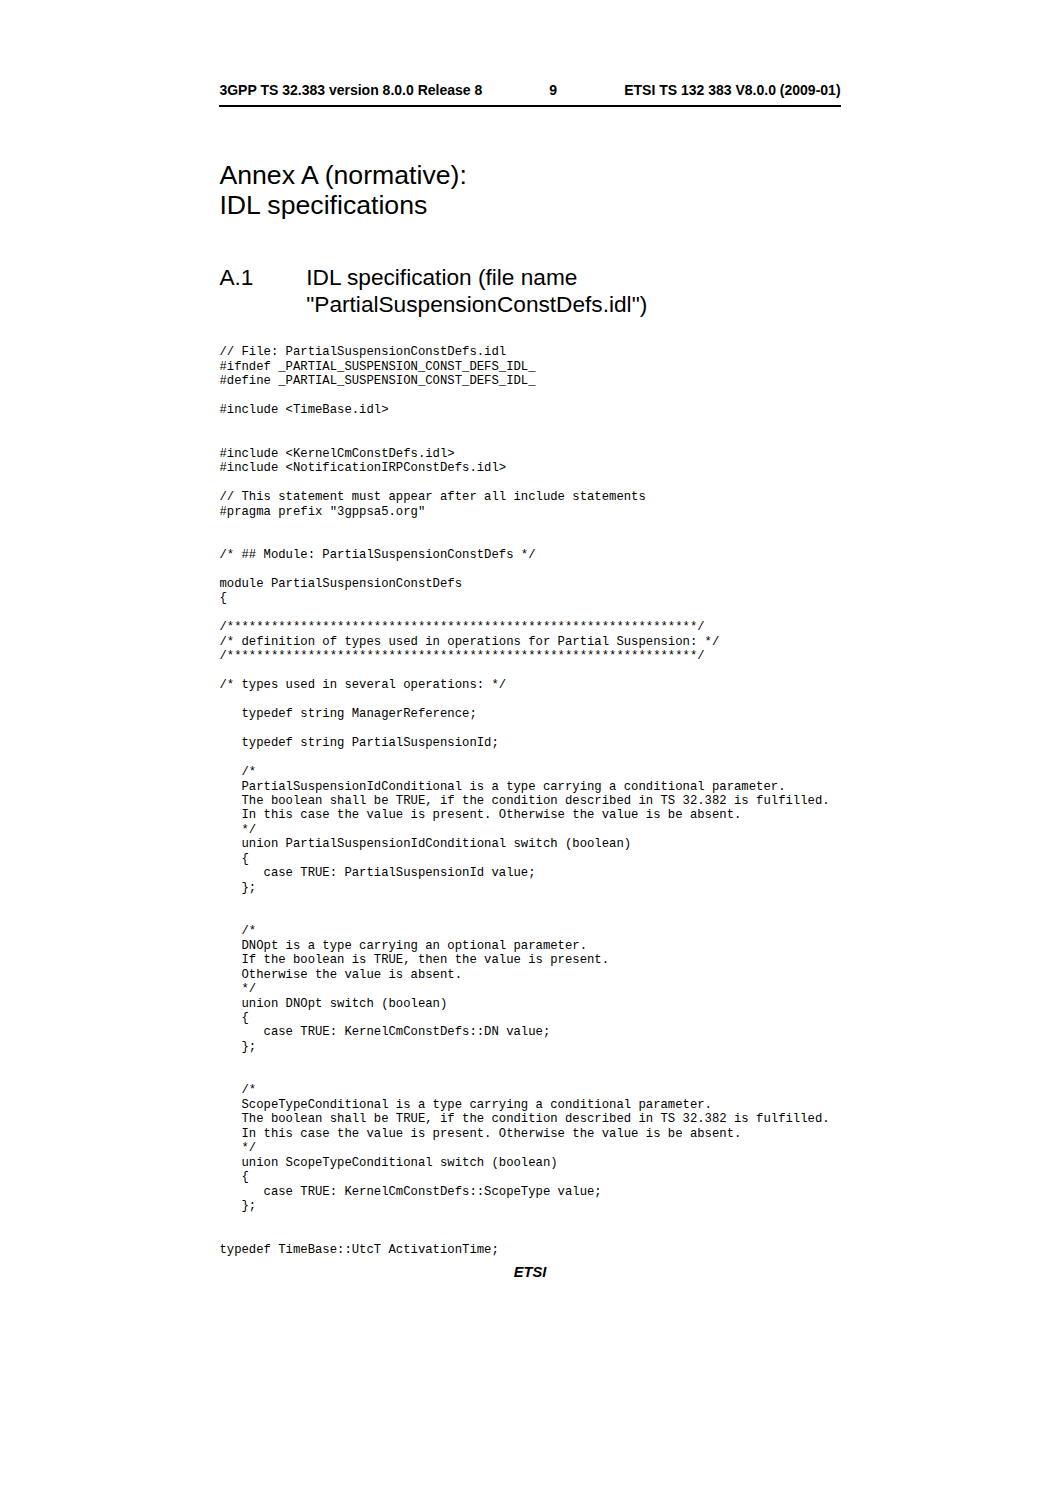3GPP TS 32.383 version 8.0.0 Release 8
9
ETSI TS 132 383 V8.0.0 (2009-01)
Annex A (normative):IDL specifications
A.1 IDL specification (file name"PartialSuspensionConstDefs.idl")
// File: PartialSuspensionConstDefs.idl
#ifndef _PARTIAL_SUSPENSION_CONST_DEFS_IDL_
#define _PARTIAL_SUSPENSION_CONST_DEFS_IDL_

#include <TimeBase.idl>


#include <KernelCmConstDefs.idl>
#include <NotificationIRPConstDefs.idl>

// This statement must appear after all include statements
#pragma prefix "3gppsa5.org"


/* ## Module: PartialSuspensionConstDefs */

module PartialSuspensionConstDefs
{

/****************************************************************/
/* definition of types used in operations for Partial Suspension: */
/****************************************************************/

/* types used in several operations: */

   typedef string ManagerReference;

   typedef string PartialSuspensionId;

   /*
   PartialSuspensionIdConditional is a type carrying a conditional parameter.
   The boolean shall be TRUE, if the condition described in TS 32.382 is fulfilled.
   In this case the value is present. Otherwise the value is be absent.
   */
   union PartialSuspensionIdConditional switch (boolean)
   {
      case TRUE: PartialSuspensionId value;
   };


   /*
   DNOpt is a type carrying an optional parameter.
   If the boolean is TRUE, then the value is present.
   Otherwise the value is absent.
   */
   union DNOpt switch (boolean)
   {
      case TRUE: KernelCmConstDefs::DN value;
   };


   /*
   ScopeTypeConditional is a type carrying a conditional parameter.
   The boolean shall be TRUE, if the condition described in TS 32.382 is fulfilled.
   In this case the value is present. Otherwise the value is be absent.
   */
   union ScopeTypeConditional switch (boolean)
   {
      case TRUE: KernelCmConstDefs::ScopeType value;
   };


typedef TimeBase::UtcT ActivationTime;
ETSI